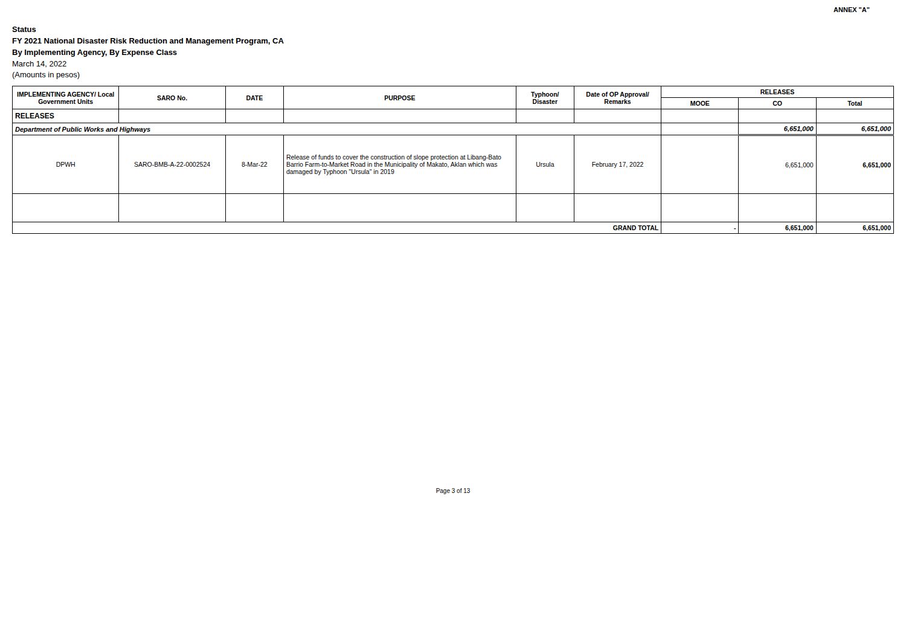ANNEX "A"
Status
FY 2021 National Disaster Risk Reduction and Management Program, CA
By Implementing Agency, By Expense Class
March 14, 2022
(Amounts in pesos)
| IMPLEMENTING AGENCY/ Local Government Units | SARO No. | DATE | PURPOSE | Typhoon/ Disaster | Date of OP Approval/ Remarks | RELEASES |
| --- | --- | --- | --- | --- | --- | --- |
| MOOE | CO | Total |
| RELEASES | | | | | | | | |
| Department of Public Works and Highways | | 6,651,000 | 6,651,000 |
| DPWH | SARO-BMB-A-22-0002524 | 8-Mar-22 | Release of funds to cover the construction of slope protection at Libang-Bato Barrio Farm-to-Market Road in the Municipality of Makato, Aklan which was damaged by Typhoon "Ursula" in 2019 | Ursula | February 17, 2022 | | 6,651,000 | 6,651,000 |
| | GRAND TOTAL | - | 6,651,000 | 6,651,000 |
Page 3 of 13